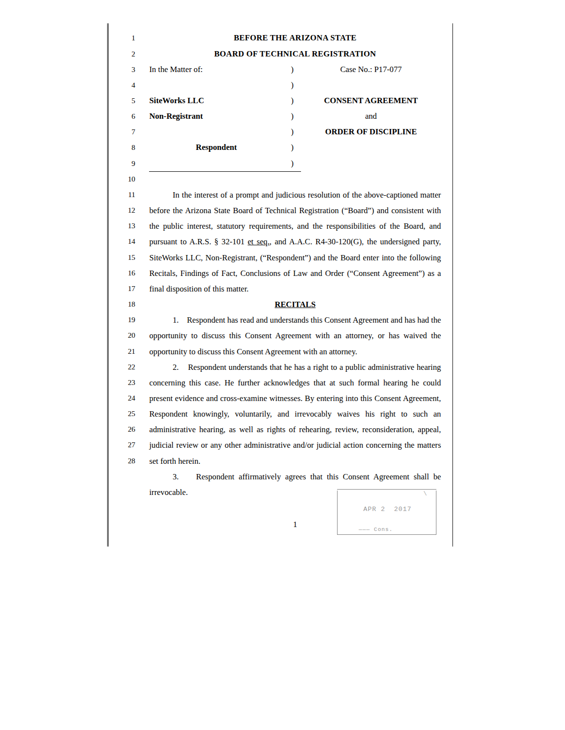1
2
3
4
5
6
7
8
9
10
11
12
13
14
15
16
17
18
19
20
21
22
23
24
25
26
27
28
BEFORE THE ARIZONA STATE BOARD OF TECHNICAL REGISTRATION
| In the Matter of: | ) | Case No.: P17-077 |
| | ) | |
| SiteWorks LLC Non-Registrant | ) ) | CONSENT AGREEMENT and |
| | ) | ORDER OF DISCIPLINE |
| Respondent | ) | |
| | ) | |
In the interest of a prompt and judicious resolution of the above-captioned matter before the Arizona State Board of Technical Registration (“Board”) and consistent with the public interest, statutory requirements, and the responsibilities of the Board, and pursuant to A.R.S. § 32-101 et seq., and A.A.C. R4-30-120(G), the undersigned party, SiteWorks LLC, Non-Registrant, (“Respondent”) and the Board enter into the following Recitals, Findings of Fact, Conclusions of Law and Order (“Consent Agreement”) as a final disposition of this matter.
RECITALS
1. Respondent has read and understands this Consent Agreement and has had the opportunity to discuss this Consent Agreement with an attorney, or has waived the opportunity to discuss this Consent Agreement with an attorney.
2. Respondent understands that he has a right to a public administrative hearing concerning this case. He further acknowledges that at such formal hearing he could present evidence and cross-examine witnesses. By entering into this Consent Agreement, Respondent knowingly, voluntarily, and irrevocably waives his right to such an administrative hearing, as well as rights of rehearing, review, reconsideration, appeal, judicial review or any other administrative and/or judicial action concerning the matters set forth herein.
3. Respondent affirmatively agrees that this Consent Agreement shall be irrevocable.
1
\ APR 2 2017 ——— Cons.